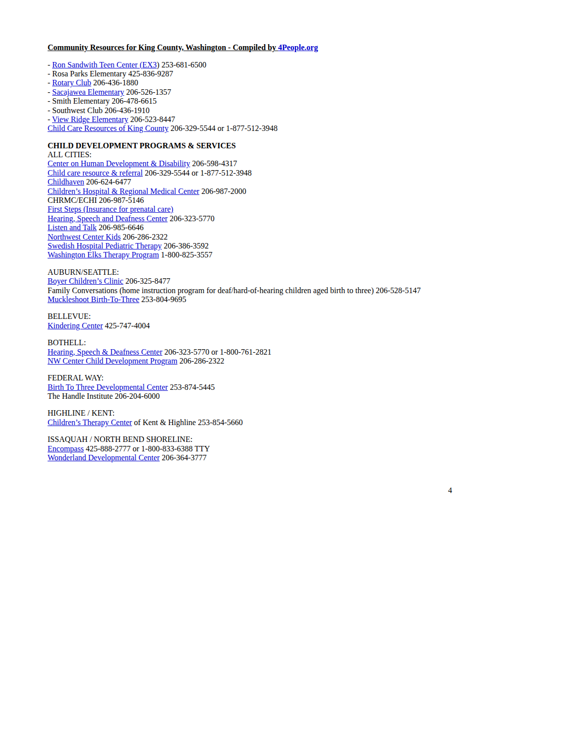Community Resources for King County, Washington - Compiled by 4People.org
- Ron Sandwith Teen Center (EX3) 253-681-6500
- Rosa Parks Elementary 425-836-9287
- Rotary Club 206-436-1880
- Sacajawea Elementary 206-526-1357
- Smith Elementary 206-478-6615
- Southwest Club 206-436-1910
- View Ridge Elementary 206-523-8447
Child Care Resources of King County 206-329-5544 or 1-877-512-3948
CHILD DEVELOPMENT PROGRAMS & SERVICES
ALL CITIES:
Center on Human Development & Disability 206-598-4317
Child care resource & referral 206-329-5544 or 1-877-512-3948
Childhaven 206-624-6477
Children’s Hospital & Regional Medical Center 206-987-2000
CHRMC/ECHI 206-987-5146
First Steps (Insurance for prenatal care)
Hearing, Speech and Deafness Center 206-323-5770
Listen and Talk 206-985-6646
Northwest Center Kids 206-286-2322
Swedish Hospital Pediatric Therapy 206-386-3592
Washington Elks Therapy Program 1-800-825-3557
AUBURN/SEATTLE:
Boyer Children’s Clinic 206-325-8477
Family Conversations (home instruction program for deaf/hard-of-hearing children aged birth to three) 206-528-5147
Muckleshoot Birth-To-Three 253-804-9695
BELLEVUE:
Kindering Center 425-747-4004
BOTHELL:
Hearing, Speech & Deafness Center 206-323-5770 or 1-800-761-2821
NW Center Child Development Program 206-286-2322
FEDERAL WAY:
Birth To Three Developmental Center 253-874-5445
The Handle Institute 206-204-6000
HIGHLINE / KENT:
Children’s Therapy Center of Kent & Highline 253-854-5660
ISSAQUAH / NORTH BEND SHORELINE:
Encompass 425-888-2777 or 1-800-833-6388 TTY
Wonderland Developmental Center 206-364-3777
4